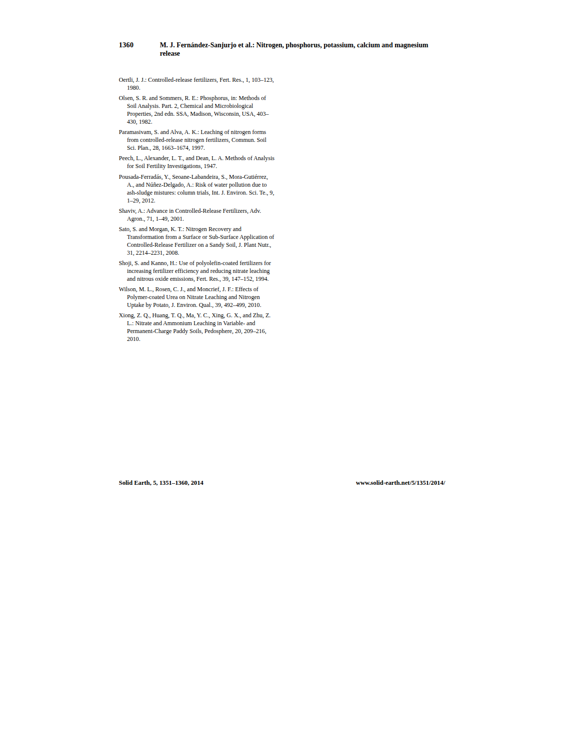1360 M. J. Fernández-Sanjurjo et al.: Nitrogen, phosphorus, potassium, calcium and magnesium release
Oertli, J. J.: Controlled-release fertilizers, Fert. Res., 1, 103–123, 1980.
Olsen, S. R. and Sommers, R. E.: Phosphorus, in: Methods of Soil Analysis. Part. 2, Chemical and Microbiological Properties, 2nd edn. SSA, Madison, Wisconsin, USA, 403–430, 1982.
Paramasivam, S. and Alva, A. K.: Leaching of nitrogen forms from controlled-release nitrogen fertilizers, Commun. Soil Sci. Plan., 28, 1663–1674, 1997.
Peech, L., Alexander, L. T., and Dean, L. A. Methods of Analysis for Soil Fertility Investigations, 1947.
Pousada-Ferradás, Y., Seoane-Labandeira, S., Mora-Gutiérrez, A., and Núñez-Delgado, A.: Risk of water pollution due to ash-sludge mistures: column trials, Int. J. Environ. Sci. Te., 9, 1–29, 2012.
Shaviv, A.: Advance in Controlled-Release Fertilizers, Adv. Agron., 71, 1–49, 2001.
Sato, S. and Morgan, K. T.: Nitrogen Recovery and Transformation from a Surface or Sub-Surface Application of Controlled-Release Fertilizer on a Sandy Soil, J. Plant Nutr., 31, 2214–2231, 2008.
Shoji, S. and Kanno, H.: Use of polyolefin-coated fertilizers for increasing fertilizer efficiency and reducing nitrate leaching and nitrous oxide emissions, Fert. Res., 39, 147–152, 1994.
Wilson, M. L., Rosen, C. J., and Moncrief, J. F.: Effects of Polymer-coated Urea on Nitrate Leaching and Nitrogen Uptake by Potato, J. Environ. Qual., 39, 492–499, 2010.
Xiong, Z. Q., Huang, T. Q., Ma, Y. C., Xing, G. X., and Zhu, Z. L.: Nitrate and Ammonium Leaching in Variable- and Permanent-Charge Paddy Soils, Pedosphere, 20, 209–216, 2010.
Solid Earth, 5, 1351–1360, 2014 www.solid-earth.net/5/1351/2014/